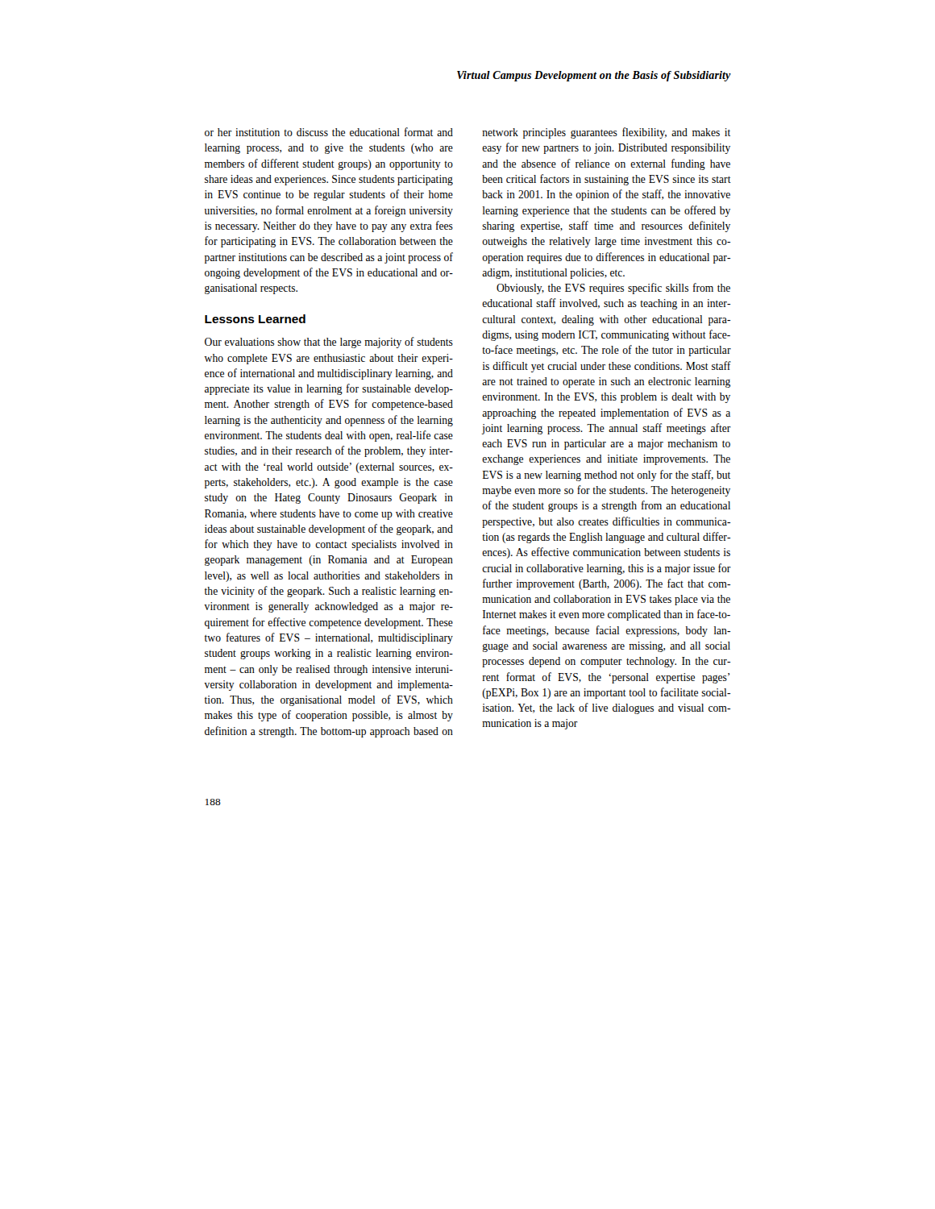Virtual Campus Development on the Basis of Subsidiarity
or her institution to discuss the educational format and learning process, and to give the students (who are members of different student groups) an opportunity to share ideas and experiences. Since students participating in EVS continue to be regular students of their home universities, no formal enrolment at a foreign university is necessary. Neither do they have to pay any extra fees for participating in EVS. The collaboration between the partner institutions can be described as a joint process of ongoing development of the EVS in educational and organisational respects.
Lessons Learned
Our evaluations show that the large majority of students who complete EVS are enthusiastic about their experience of international and multidisciplinary learning, and appreciate its value in learning for sustainable development. Another strength of EVS for competence-based learning is the authenticity and openness of the learning environment. The students deal with open, real-life case studies, and in their research of the problem, they interact with the ‘real world outside’ (external sources, experts, stakeholders, etc.). A good example is the case study on the Hateg County Dinosaurs Geopark in Romania, where students have to come up with creative ideas about sustainable development of the geopark, and for which they have to contact specialists involved in geopark management (in Romania and at European level), as well as local authorities and stakeholders in the vicinity of the geopark. Such a realistic learning environment is generally acknowledged as a major requirement for effective competence development. These two features of EVS – international, multidisciplinary student groups working in a realistic learning environment – can only be realised through intensive interuniversity collaboration in development and implementation. Thus, the organisational model of EVS, which makes this type of cooperation possible, is almost by definition a strength. The bottom-up approach based on network principles guarantees flexibility, and makes it easy for new partners to join. Distributed responsibility and the absence of reliance on external funding have been critical factors in sustaining the EVS since its start back in 2001. In the opinion of the staff, the innovative learning experience that the students can be offered by sharing expertise, staff time and resources definitely outweighs the relatively large time investment this cooperation requires due to differences in educational paradigm, institutional policies, etc.
Obviously, the EVS requires specific skills from the educational staff involved, such as teaching in an intercultural context, dealing with other educational paradigms, using modern ICT, communicating without face-to-face meetings, etc. The role of the tutor in particular is difficult yet crucial under these conditions. Most staff are not trained to operate in such an electronic learning environment. In the EVS, this problem is dealt with by approaching the repeated implementation of EVS as a joint learning process. The annual staff meetings after each EVS run in particular are a major mechanism to exchange experiences and initiate improvements. The EVS is a new learning method not only for the staff, but maybe even more so for the students. The heterogeneity of the student groups is a strength from an educational perspective, but also creates difficulties in communication (as regards the English language and cultural differences). As effective communication between students is crucial in collaborative learning, this is a major issue for further improvement (Barth, 2006). The fact that communication and collaboration in EVS takes place via the Internet makes it even more complicated than in face-to-face meetings, because facial expressions, body language and social awareness are missing, and all social processes depend on computer technology. In the current format of EVS, the ‘personal expertise pages’ (pEXPi, Box 1) are an important tool to facilitate socialisation. Yet, the lack of live dialogues and visual communication is a major
188